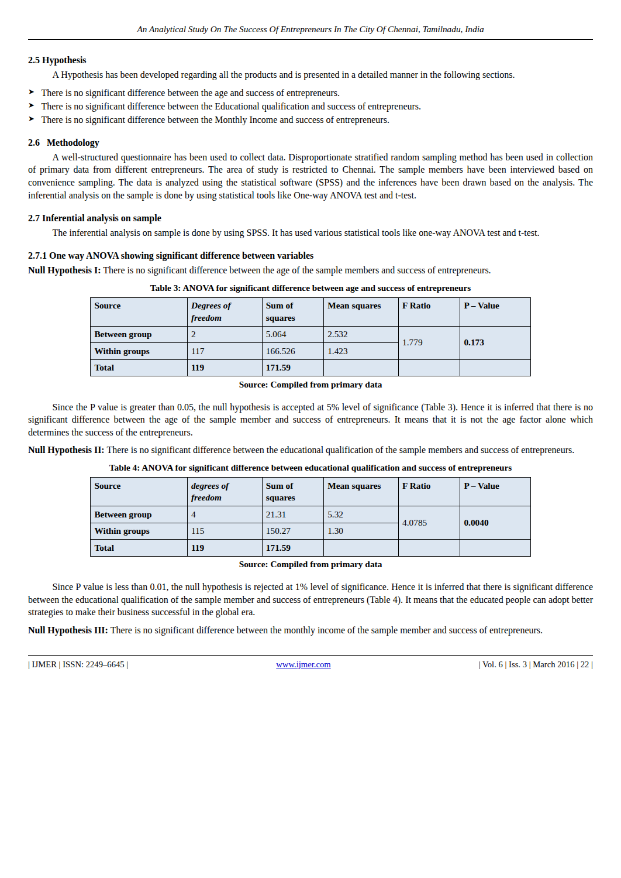An Analytical Study On The Success Of Entrepreneurs In The City Of Chennai, Tamilnadu, India
2.5 Hypothesis
A Hypothesis has been developed regarding all the products and is presented in a detailed manner in the following sections.
There is no significant difference between the age and success of entrepreneurs.
There is no significant difference between the Educational qualification and success of entrepreneurs.
There is no significant difference between the Monthly Income and success of entrepreneurs.
2.6 Methodology
A well-structured questionnaire has been used to collect data. Disproportionate stratified random sampling method has been used in collection of primary data from different entrepreneurs. The area of study is restricted to Chennai. The sample members have been interviewed based on convenience sampling. The data is analyzed using the statistical software (SPSS) and the inferences have been drawn based on the analysis. The inferential analysis on the sample is done by using statistical tools like One-way ANOVA test and t-test.
2.7 Inferential analysis on sample
The inferential analysis on sample is done by using SPSS. It has used various statistical tools like one-way ANOVA test and t-test.
2.7.1 One way ANOVA showing significant difference between variables
Null Hypothesis I: There is no significant difference between the age of the sample members and success of entrepreneurs.
Table 3: ANOVA for significant difference between age and success of entrepreneurs
| Source | Degrees of freedom | Sum of squares | Mean squares | F Ratio | P – Value |
| --- | --- | --- | --- | --- | --- |
| Between group | 2 | 5.064 | 2.532 | 1.779 | 0.173 |
| Within groups | 117 | 166.526 | 1.423 |
| Total | 119 | 171.59 | | | |
Source: Compiled from primary data
Since the P value is greater than 0.05, the null hypothesis is accepted at 5% level of significance (Table 3). Hence it is inferred that there is no significant difference between the age of the sample member and success of entrepreneurs. It means that it is not the age factor alone which determines the success of the entrepreneurs.
Null Hypothesis II: There is no significant difference between the educational qualification of the sample members and success of entrepreneurs.
Table 4: ANOVA for significant difference between educational qualification and success of entrepreneurs
| Source | degrees of freedom | Sum of squares | Mean squares | F Ratio | P – Value |
| --- | --- | --- | --- | --- | --- |
| Between group | 4 | 21.31 | 5.32 | 4.0785 | 0.0040 |
| Within groups | 115 | 150.27 | 1.30 |
| Total | 119 | 171.59 | | | |
Source: Compiled from primary data
Since P value is less than 0.01, the null hypothesis is rejected at 1% level of significance. Hence it is inferred that there is significant difference between the educational qualification of the sample member and success of entrepreneurs (Table 4). It means that the educated people can adopt better strategies to make their business successful in the global era.
Null Hypothesis III: There is no significant difference between the monthly income of the sample member and success of entrepreneurs.
| IJMER | ISSN: 2249–6645 |
www.ijmer.com
| Vol. 6 | Iss. 3 | March 2016 | 22 |